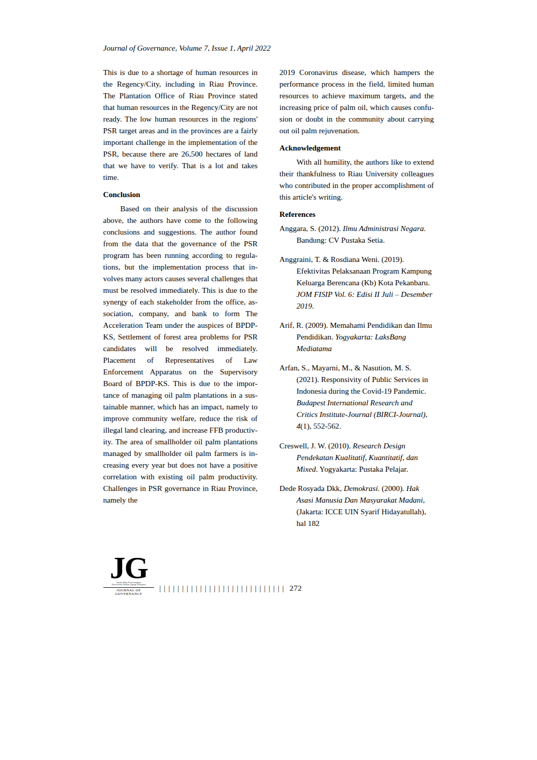Journal of Governance, Volume 7, Issue 1, April 2022
This is due to a shortage of human resources in the Regency/City, including in Riau Province. The Plantation Office of Riau Province stated that human resources in the Regency/City are not ready. The low human resources in the regions' PSR target areas and in the provinces are a fairly important challenge in the implementation of the PSR, because there are 26,500 hectares of land that we have to verify. That is a lot and takes time.
Conclusion
Based on their analysis of the discussion above, the authors have come to the following conclusions and suggestions. The author found from the data that the governance of the PSR program has been running according to regulations, but the implementation process that involves many actors causes several challenges that must be resolved immediately. This is due to the synergy of each stakeholder from the office, association, company, and bank to form The Acceleration Team under the auspices of BPDP-KS, Settlement of forest area problems for PSR candidates will be resolved immediately. Placement of Representatives of Law Enforcement Apparatus on the Supervisory Board of BPDP-KS. This is due to the importance of managing oil palm plantations in a sustainable manner, which has an impact, namely to improve community welfare, reduce the risk of illegal land clearing, and increase FFB productivity. The area of smallholder oil palm plantations managed by smallholder oil palm farmers is increasing every year but does not have a positive correlation with existing oil palm productivity. Challenges in PSR governance in Riau Province, namely the
2019 Coronavirus disease, which hampers the performance process in the field, limited human resources to achieve maximum targets, and the increasing price of palm oil, which causes confusion or doubt in the community about carrying out oil palm rejuvenation.
Acknowledgement
With all humility, the authors like to extend their thankfulness to Riau University colleagues who contributed in the proper accomplishment of this article's writing.
References
Anggara, S. (2012). Ilmu Administrasi Negara. Bandung: CV Pustaka Setia.
Anggraini, T. & Rosdiana Weni. (2019). Efektivitas Pelaksanaan Program Kampung Keluarga Berencana (Kb) Kota Pekanbaru. JOM FISIP Vol. 6: Edisi II Juli – Desember 2019.
Arif, R. (2009). Memahami Pendidikan dan Ilmu Pendidikan. Yogyakarta: LaksBang Mediatama
Arfan, S., Mayarni, M., & Nasution, M. S. (2021). Responsivity of Public Services in Indonesia during the Covid-19 Pandemic. Budapest International Research and Critics Institute-Journal (BIRCI-Journal), 4(1), 552-562.
Creswell, J. W. (2010). Research Design Pendekatan Kualitatif, Kuantitatif, dan Mixed. Yogyakarta: Pustaka Pelajar.
Dede Rosyada Dkk, Demokrasi. (2000). Hak Asasi Manusia Dan Masyarakat Madani, (Jakarta: ICCE UIN Syarif Hidayatullah), hal 182
JG Jurnal Ilmu Pemerintahan
Universitas Sultan Agung Tirtayasa JOURNAL OF GOVERNANCE
| | | | | | | | | | | | | | | | | | | | | | | | | | | |
272